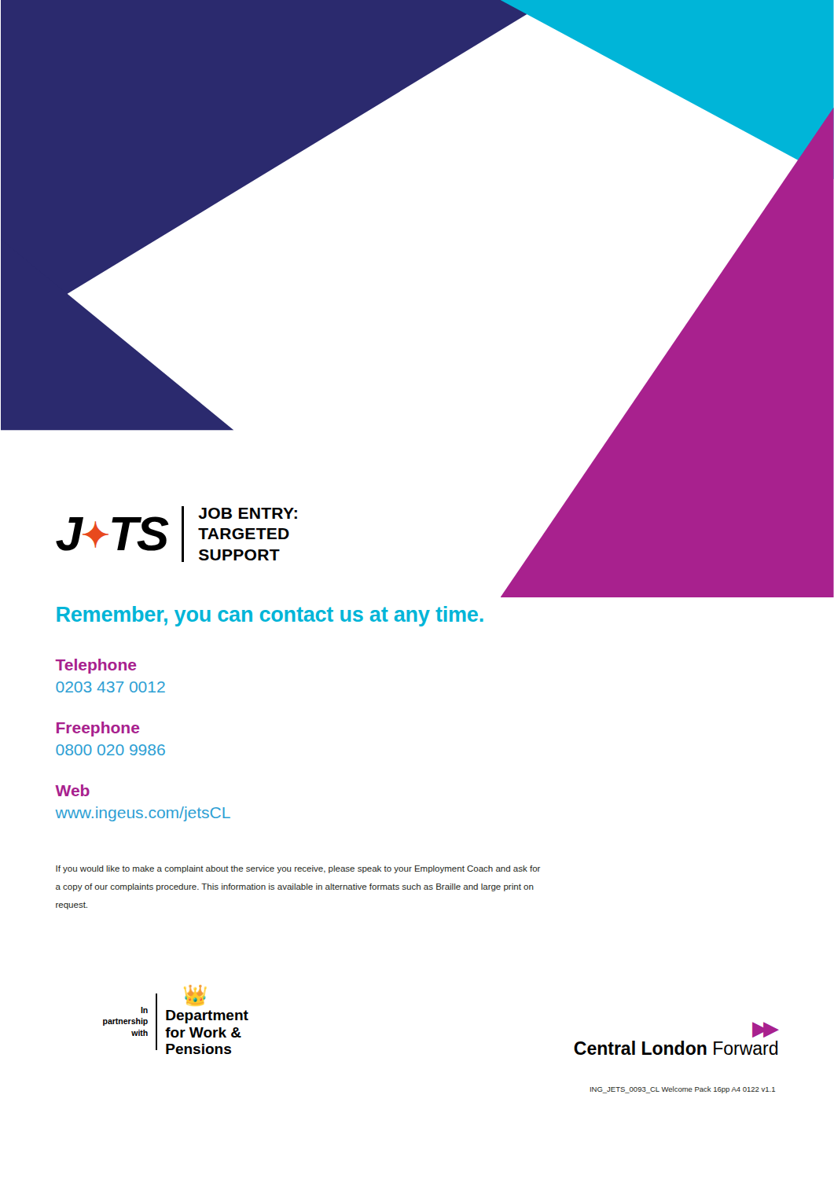J✦TS
Job Entry:
Targeted
Support
Remember, you can contact us at any time.
Telephone
0203 437 0012
Freephone
0800 020 9986
Web
www.ingeus.com/jetsCL
If you would like to make a complaint about the service you receive, please speak to your Employment Coach and ask for a copy of our complaints procedure. This information is available in alternative formats such as Braille and large print on request.
In
partnership
with
👑
Department
for Work &
Pensions
▶▶
Central London Forward
ING_JETS_0093_CL Welcome Pack 16pp A4 0122 v1.1